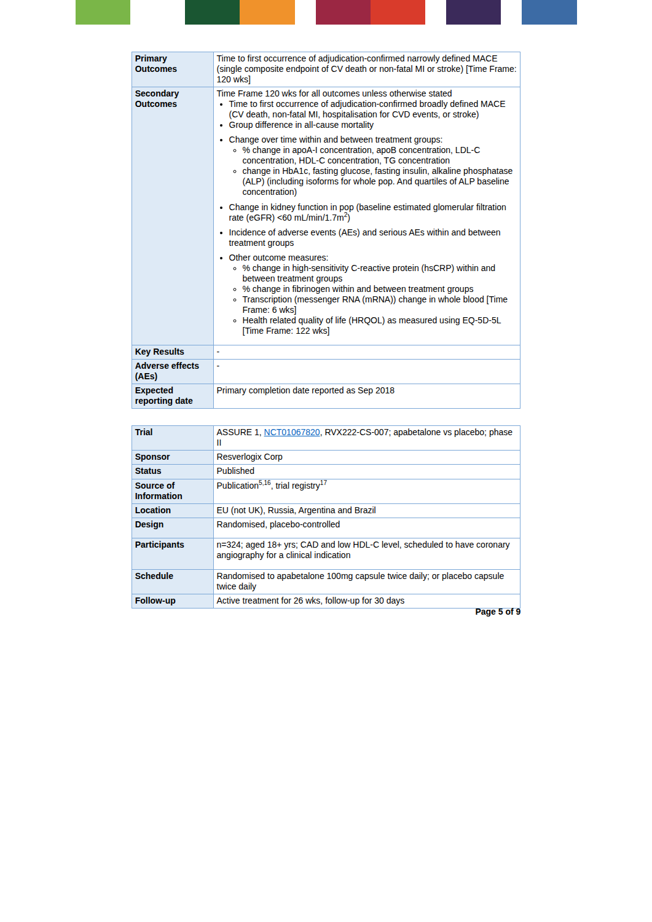| Primary Outcomes | Time to first occurrence of adjudication-confirmed narrowly defined MACE (single composite endpoint of CV death or non-fatal MI or stroke) [Time Frame: 120 wks] |
| Secondary Outcomes | Time Frame 120 wks for all outcomes unless otherwise stated Time to first occurrence of adjudication-confirmed broadly defined MACE (CV death, non-fatal MI, hospitalisation for CVD events, or stroke) Group difference in all-cause mortality Change over time within and between treatment groups: % change in apoA-I concentration, apoB concentration, LDL-C concentration, HDL-C concentration, TG concentration change in HbA1c, fasting glucose, fasting insulin, alkaline phosphatase (ALP) (including isoforms for whole pop. And quartiles of ALP baseline concentration) Change in kidney function in pop (baseline estimated glomerular filtration rate (eGFR) <60 mL/min/1.7m 2 ) Incidence of adverse events (AEs) and serious AEs within and between treatment groups Other outcome measures: % change in high-sensitivity C-reactive protein (hsCRP) within and between treatment groups % change in fibrinogen within and between treatment groups Transcription (messenger RNA (mRNA)) change in whole blood [Time Frame: 6 wks] Health related quality of life (HRQOL) as measured using EQ-5D-5L [Time Frame: 122 wks] |
| Key Results | - |
| Adverse effects (AEs) | - |
| Expected reporting date | Primary completion date reported as Sep 2018 |
| Trial | ASSURE 1, NCT01067820 , RVX222-CS-007; apabetalone vs placebo; phase II |
| Sponsor | Resverlogix Corp |
| Status | Published |
| Source of Information | Publication 5,16 , trial registry 17 |
| Location | EU (not UK), Russia, Argentina and Brazil |
| Design | Randomised, placebo-controlled |
| Participants | n=324; aged 18+ yrs; CAD and low HDL-C level, scheduled to have coronary angiography for a clinical indication |
| Schedule | Randomised to apabetalone 100mg capsule twice daily; or placebo capsule twice daily |
| Follow-up | Active treatment for 26 wks, follow-up for 30 days |
Page 5 of 9